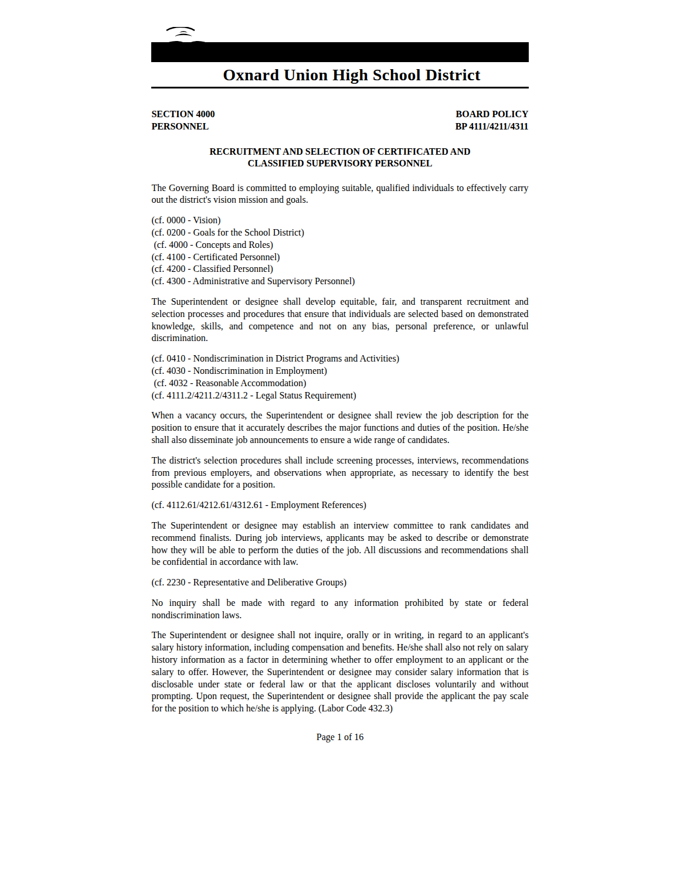Oxnard Union High School District
SECTION 4000
BOARD POLICY
PERSONNEL
BP 4111/4211/4311
RECRUITMENT AND SELECTION OF CERTIFICATED AND
CLASSIFIED SUPERVISORY PERSONNEL
The Governing Board is committed to employing suitable, qualified individuals to effectively carry out the district's vision mission and goals.
(cf. 0000 - Vision)
(cf. 0200 - Goals for the School District)
(cf. 4000 - Concepts and Roles)
(cf. 4100 - Certificated Personnel)
(cf. 4200 - Classified Personnel)
(cf. 4300 - Administrative and Supervisory Personnel)
The Superintendent or designee shall develop equitable, fair, and transparent recruitment and selection processes and procedures that ensure that individuals are selected based on demonstrated knowledge, skills, and competence and not on any bias, personal preference, or unlawful discrimination.
(cf. 0410 - Nondiscrimination in District Programs and Activities)
(cf. 4030 - Nondiscrimination in Employment)
(cf. 4032 - Reasonable Accommodation)
(cf. 4111.2/4211.2/4311.2 - Legal Status Requirement)
When a vacancy occurs, the Superintendent or designee shall review the job description for the position to ensure that it accurately describes the major functions and duties of the position. He/she shall also disseminate job announcements to ensure a wide range of candidates.
The district's selection procedures shall include screening processes, interviews, recommendations from previous employers, and observations when appropriate, as necessary to identify the best possible candidate for a position.
(cf. 4112.61/4212.61/4312.61 - Employment References)
The Superintendent or designee may establish an interview committee to rank candidates and recommend finalists. During job interviews, applicants may be asked to describe or demonstrate how they will be able to perform the duties of the job. All discussions and recommendations shall be confidential in accordance with law.
(cf. 2230 - Representative and Deliberative Groups)
No inquiry shall be made with regard to any information prohibited by state or federal nondiscrimination laws.
The Superintendent or designee shall not inquire, orally or in writing, in regard to an applicant's salary history information, including compensation and benefits. He/she shall also not rely on salary history information as a factor in determining whether to offer employment to an applicant or the salary to offer. However, the Superintendent or designee may consider salary information that is disclosable under state or federal law or that the applicant discloses voluntarily and without prompting. Upon request, the Superintendent or designee shall provide the applicant the pay scale for the position to which he/she is applying. (Labor Code 432.3)
Page 1 of 16